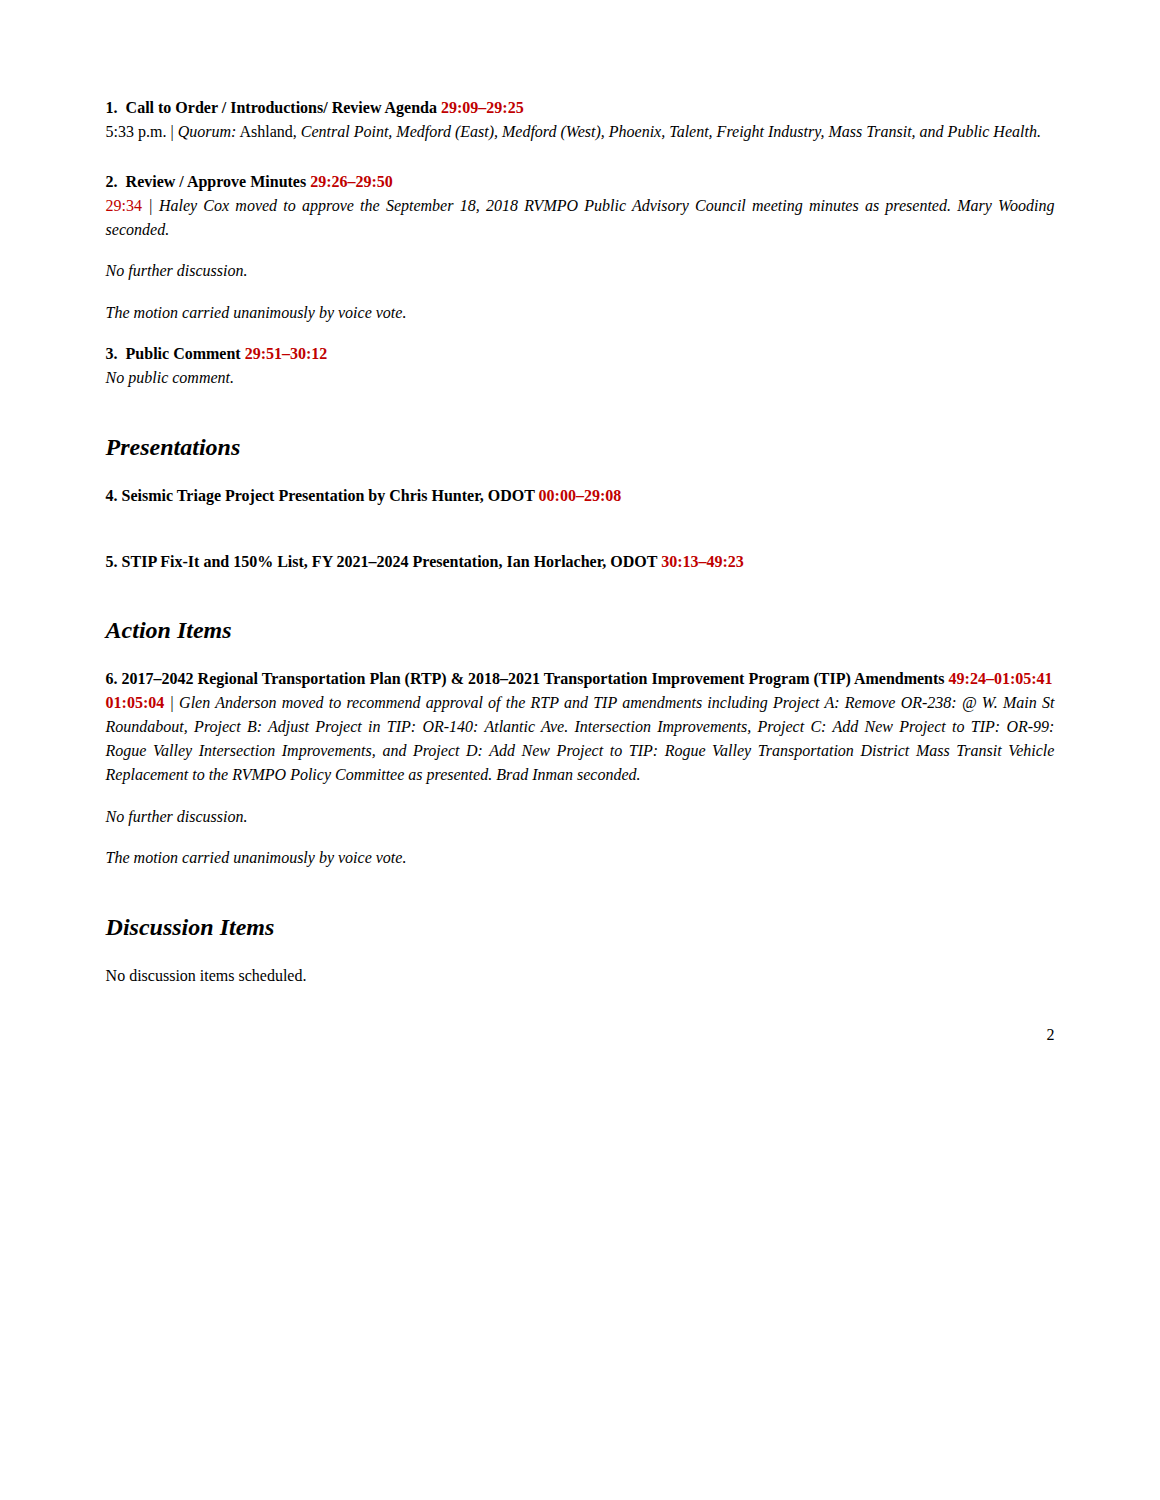1. Call to Order / Introductions/ Review Agenda 29:09–29:25
5:33 p.m. | Quorum: Ashland, Central Point, Medford (East), Medford (West), Phoenix, Talent, Freight Industry, Mass Transit, and Public Health.
2. Review / Approve Minutes 29:26–29:50
29:34 | Haley Cox moved to approve the September 18, 2018 RVMPO Public Advisory Council meeting minutes as presented. Mary Wooding seconded.
No further discussion.
The motion carried unanimously by voice vote.
3. Public Comment 29:51–30:12
No public comment.
Presentations
4. Seismic Triage Project Presentation by Chris Hunter, ODOT 00:00–29:08
5. STIP Fix-It and 150% List, FY 2021–2024 Presentation, Ian Horlacher, ODOT 30:13–49:23
Action Items
6. 2017–2042 Regional Transportation Plan (RTP) & 2018–2021 Transportation Improvement Program (TIP) Amendments 49:24–01:05:41
01:05:04 | Glen Anderson moved to recommend approval of the RTP and TIP amendments including Project A: Remove OR-238: @ W. Main St Roundabout, Project B: Adjust Project in TIP: OR-140: Atlantic Ave. Intersection Improvements, Project C: Add New Project to TIP: OR-99: Rogue Valley Intersection Improvements, and Project D: Add New Project to TIP: Rogue Valley Transportation District Mass Transit Vehicle Replacement to the RVMPO Policy Committee as presented. Brad Inman seconded.
No further discussion.
The motion carried unanimously by voice vote.
Discussion Items
No discussion items scheduled.
2